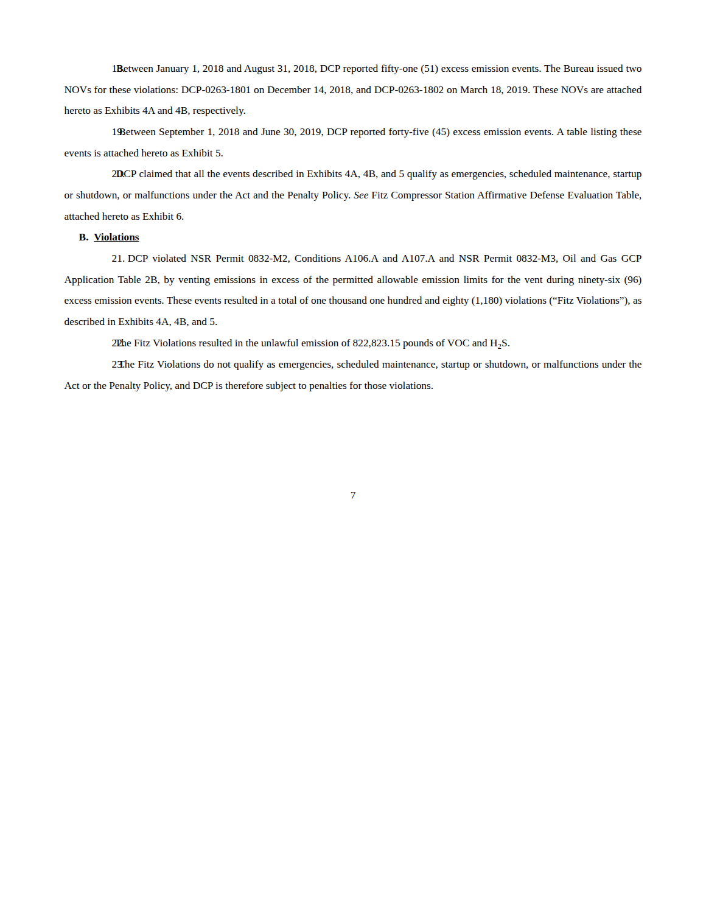18. Between January 1, 2018 and August 31, 2018, DCP reported fifty-one (51) excess emission events. The Bureau issued two NOVs for these violations: DCP-0263-1801 on December 14, 2018, and DCP-0263-1802 on March 18, 2019. These NOVs are attached hereto as Exhibits 4A and 4B, respectively.
19. Between September 1, 2018 and June 30, 2019, DCP reported forty-five (45) excess emission events. A table listing these events is attached hereto as Exhibit 5.
20. DCP claimed that all the events described in Exhibits 4A, 4B, and 5 qualify as emergencies, scheduled maintenance, startup or shutdown, or malfunctions under the Act and the Penalty Policy. See Fitz Compressor Station Affirmative Defense Evaluation Table, attached hereto as Exhibit 6.
B. Violations
21. DCP violated NSR Permit 0832-M2, Conditions A106.A and A107.A and NSR Permit 0832-M3, Oil and Gas GCP Application Table 2B, by venting emissions in excess of the permitted allowable emission limits for the vent during ninety-six (96) excess emission events. These events resulted in a total of one thousand one hundred and eighty (1,180) violations (“Fitz Violations”), as described in Exhibits 4A, 4B, and 5.
22. The Fitz Violations resulted in the unlawful emission of 822,823.15 pounds of VOC and H2S.
23. The Fitz Violations do not qualify as emergencies, scheduled maintenance, startup or shutdown, or malfunctions under the Act or the Penalty Policy, and DCP is therefore subject to penalties for those violations.
7